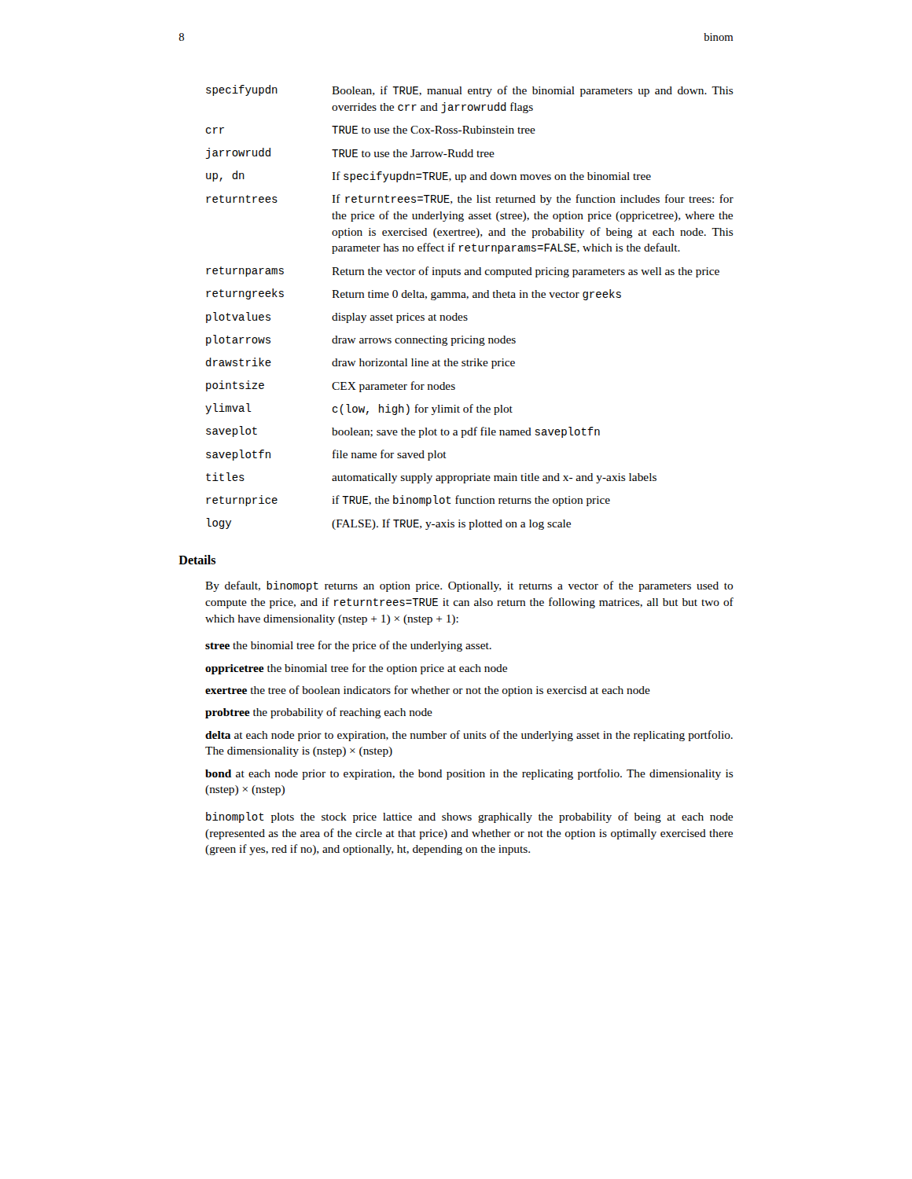8 binom
specifyupdn
Boolean, if TRUE, manual entry of the binomial parameters up and down. This overrides the crr and jarrowrudd flags
crr
TRUE to use the Cox-Ross-Rubinstein tree
jarrowrudd
TRUE to use the Jarrow-Rudd tree
up, dn
If specifyupdn=TRUE, up and down moves on the binomial tree
returntrees
If returntrees=TRUE, the list returned by the function includes four trees: for the price of the underlying asset (stree), the option price (oppricetree), where the option is exercised (exertree), and the probability of being at each node. This parameter has no effect if returnparams=FALSE, which is the default.
returnparams
Return the vector of inputs and computed pricing parameters as well as the price
returngreeks
Return time 0 delta, gamma, and theta in the vector greeks
plotvalues
display asset prices at nodes
plotarrows
draw arrows connecting pricing nodes
drawstrike
draw horizontal line at the strike price
pointsize
CEX parameter for nodes
ylimval
c(low, high) for ylimit of the plot
saveplot
boolean; save the plot to a pdf file named saveplotfn
saveplotfn
file name for saved plot
titles
automatically supply appropriate main title and x- and y-axis labels
returnprice
if TRUE, the binomplot function returns the option price
logy
(FALSE). If TRUE, y-axis is plotted on a log scale
Details
By default, binomopt returns an option price. Optionally, it returns a vector of the parameters used to compute the price, and if returntrees=TRUE it can also return the following matrices, all but but two of which have dimensionality (nstep + 1) × (nstep + 1):
stree
the binomial tree for the price of the underlying asset.
oppricetree
the binomial tree for the option price at each node
exertree
the tree of boolean indicators for whether or not the option is exercisd at each node
probtree
the probability of reaching each node
delta
at each node prior to expiration, the number of units of the underlying asset in the replicating portfolio. The dimensionality is (nstep) × (nstep)
bond
at each node prior to expiration, the bond position in the replicating portfolio. The dimensionality is (nstep) × (nstep)
binomplot plots the stock price lattice and shows graphically the probability of being at each node (represented as the area of the circle at that price) and whether or not the option is optimally exercised there (green if yes, red if no), and optionally, ht, depending on the inputs.